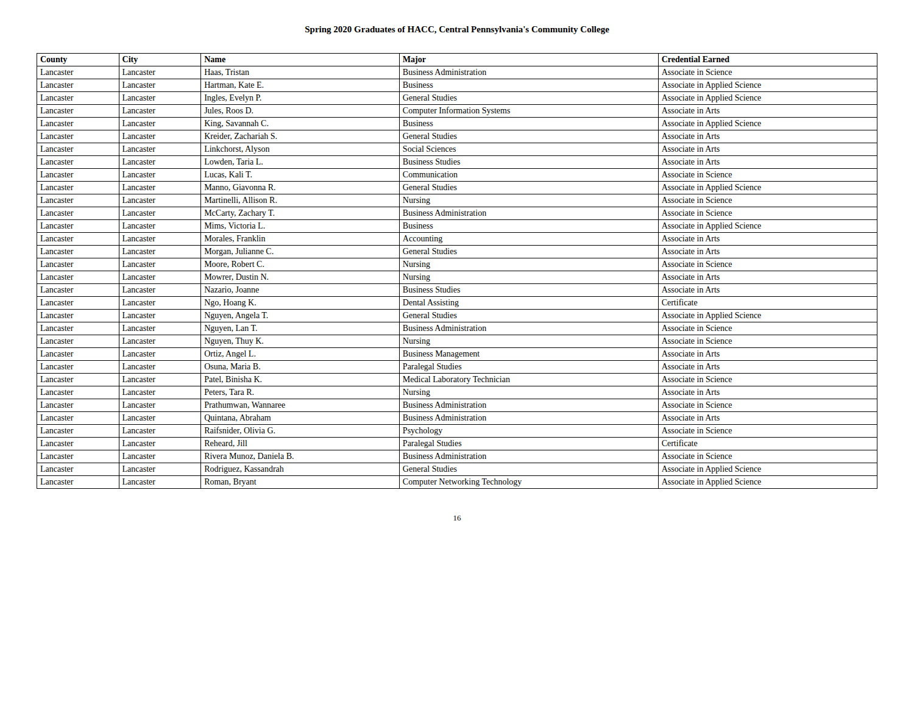Spring 2020 Graduates of HACC, Central Pennsylvania's Community College
| County | City | Name | Major | Credential Earned |
| --- | --- | --- | --- | --- |
| Lancaster | Lancaster | Haas, Tristan | Business Administration | Associate in Science |
| Lancaster | Lancaster | Hartman, Kate E. | Business | Associate in Applied Science |
| Lancaster | Lancaster | Ingles, Evelyn P. | General Studies | Associate in Applied Science |
| Lancaster | Lancaster | Jules, Roos D. | Computer Information Systems | Associate in Arts |
| Lancaster | Lancaster | King, Savannah C. | Business | Associate in Applied Science |
| Lancaster | Lancaster | Kreider, Zachariah S. | General Studies | Associate in Arts |
| Lancaster | Lancaster | Linkchorst, Alyson | Social Sciences | Associate in Arts |
| Lancaster | Lancaster | Lowden, Taria L. | Business Studies | Associate in Arts |
| Lancaster | Lancaster | Lucas, Kali T. | Communication | Associate in Science |
| Lancaster | Lancaster | Manno, Giavonna R. | General Studies | Associate in Applied Science |
| Lancaster | Lancaster | Martinelli, Allison R. | Nursing | Associate in Science |
| Lancaster | Lancaster | McCarty, Zachary T. | Business Administration | Associate in Science |
| Lancaster | Lancaster | Mims, Victoria L. | Business | Associate in Applied Science |
| Lancaster | Lancaster | Morales, Franklin | Accounting | Associate in Arts |
| Lancaster | Lancaster | Morgan, Julianne C. | General Studies | Associate in Arts |
| Lancaster | Lancaster | Moore, Robert C. | Nursing | Associate in Science |
| Lancaster | Lancaster | Mowrer, Dustin N. | Nursing | Associate in Arts |
| Lancaster | Lancaster | Nazario, Joanne | Business Studies | Associate in Arts |
| Lancaster | Lancaster | Ngo, Hoang K. | Dental Assisting | Certificate |
| Lancaster | Lancaster | Nguyen, Angela T. | General Studies | Associate in Applied Science |
| Lancaster | Lancaster | Nguyen, Lan T. | Business Administration | Associate in Science |
| Lancaster | Lancaster | Nguyen, Thuy K. | Nursing | Associate in Science |
| Lancaster | Lancaster | Ortiz, Angel L. | Business Management | Associate in Arts |
| Lancaster | Lancaster | Osuna, Maria B. | Paralegal Studies | Associate in Arts |
| Lancaster | Lancaster | Patel, Binisha K. | Medical Laboratory Technician | Associate in Science |
| Lancaster | Lancaster | Peters, Tara R. | Nursing | Associate in Arts |
| Lancaster | Lancaster | Prathumwan, Wannaree | Business Administration | Associate in Science |
| Lancaster | Lancaster | Quintana, Abraham | Business Administration | Associate in Arts |
| Lancaster | Lancaster | Raifsnider, Olivia G. | Psychology | Associate in Science |
| Lancaster | Lancaster | Reheard, Jill | Paralegal Studies | Certificate |
| Lancaster | Lancaster | Rivera Munoz, Daniela B. | Business Administration | Associate in Science |
| Lancaster | Lancaster | Rodriguez, Kassandrah | General Studies | Associate in Applied Science |
| Lancaster | Lancaster | Roman, Bryant | Computer Networking Technology | Associate in Applied Science |
16